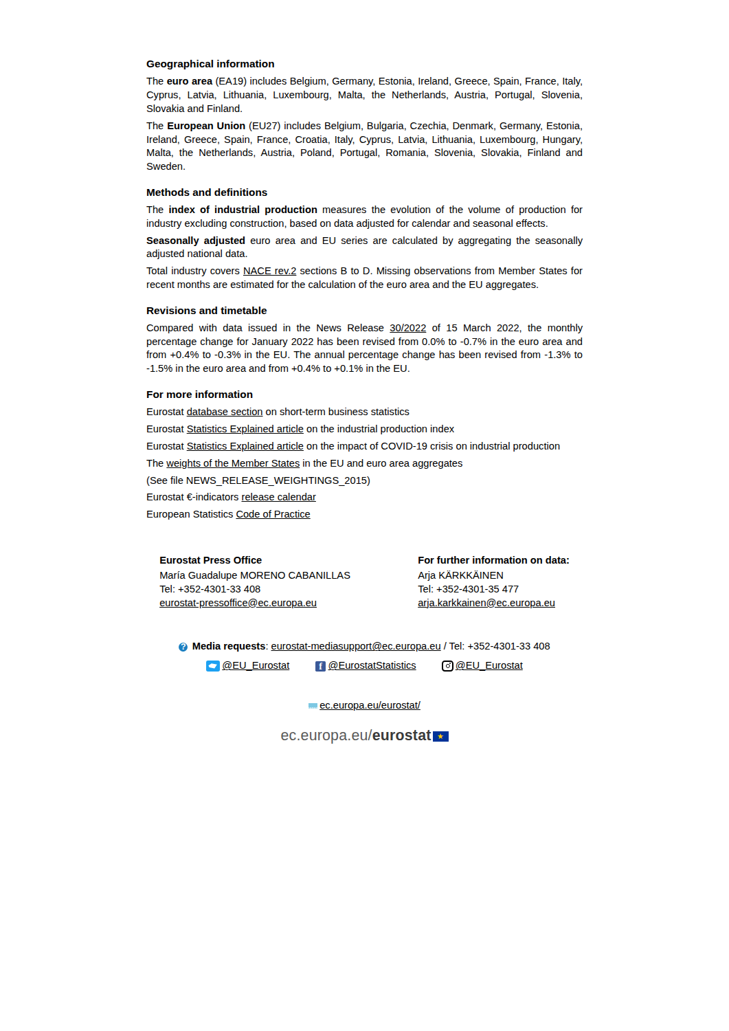Geographical information
The euro area (EA19) includes Belgium, Germany, Estonia, Ireland, Greece, Spain, France, Italy, Cyprus, Latvia, Lithuania, Luxembourg, Malta, the Netherlands, Austria, Portugal, Slovenia, Slovakia and Finland.
The European Union (EU27) includes Belgium, Bulgaria, Czechia, Denmark, Germany, Estonia, Ireland, Greece, Spain, France, Croatia, Italy, Cyprus, Latvia, Lithuania, Luxembourg, Hungary, Malta, the Netherlands, Austria, Poland, Portugal, Romania, Slovenia, Slovakia, Finland and Sweden.
Methods and definitions
The index of industrial production measures the evolution of the volume of production for industry excluding construction, based on data adjusted for calendar and seasonal effects.
Seasonally adjusted euro area and EU series are calculated by aggregating the seasonally adjusted national data.
Total industry covers NACE rev.2 sections B to D. Missing observations from Member States for recent months are estimated for the calculation of the euro area and the EU aggregates.
Revisions and timetable
Compared with data issued in the News Release 30/2022 of 15 March 2022, the monthly percentage change for January 2022 has been revised from 0.0% to -0.7% in the euro area and from +0.4% to -0.3% in the EU. The annual percentage change has been revised from -1.3% to -1.5% in the euro area and from +0.4% to +0.1% in the EU.
For more information
Eurostat database section on short-term business statistics
Eurostat Statistics Explained article on the industrial production index
Eurostat Statistics Explained article on the impact of COVID-19 crisis on industrial production
The weights of the Member States in the EU and euro area aggregates
(See file NEWS_RELEASE_WEIGHTINGS_2015)
Eurostat €-indicators release calendar
European Statistics Code of Practice
Eurostat Press Office
María Guadalupe MORENO CABANILLAS
Tel: +352-4301-33 408
eurostat-pressoffice@ec.europa.eu
For further information on data:
Arja KÄRKKÄINEN
Tel: +352-4301-35 477
arja.karkkainen@ec.europa.eu
? Media requests: eurostat-mediasupport@ec.europa.eu / Tel: +352-4301-33 408
@EU_Eurostat f@EurostatStatistics @EU_Eurostat www ec.europa.eu/eurostat/
ec.europa.eu/eurostat